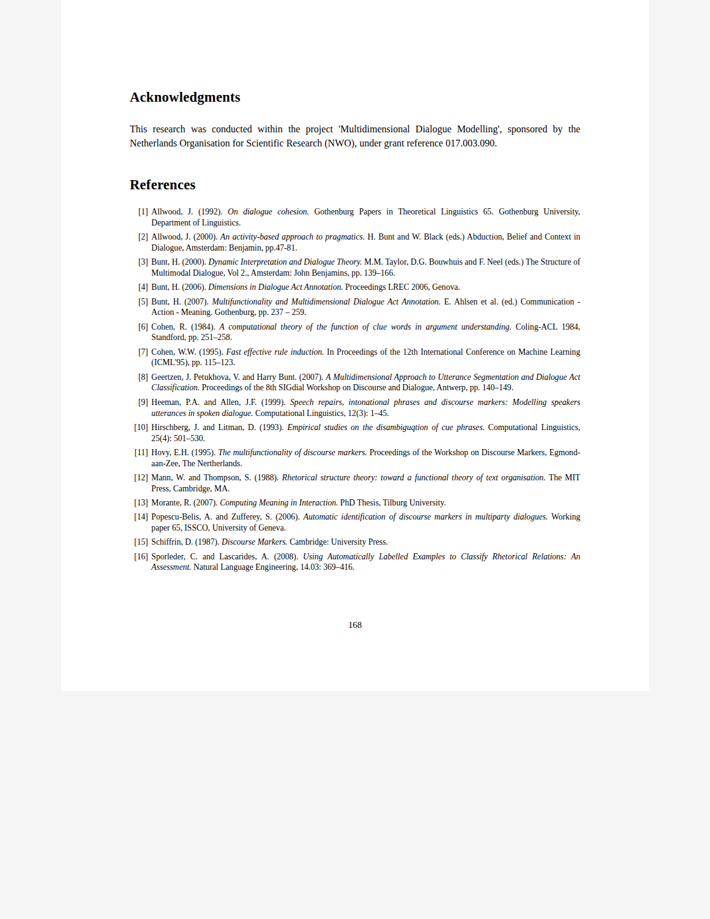Acknowledgments
This research was conducted within the project 'Multidimensional Dialogue Modelling', sponsored by the Netherlands Organisation for Scientific Research (NWO), under grant reference 017.003.090.
References
[1] Allwood, J. (1992). On dialogue cohesion. Gothenburg Papers in Theoretical Linguistics 65. Gothenburg University, Department of Linguistics.
[2] Allwood, J. (2000). An activity-based approach to pragmatics. H. Bunt and W. Black (eds.) Abduction, Belief and Context in Dialogue, Amsterdam: Benjamin, pp.47-81.
[3] Bunt, H. (2000). Dynamic Interpretation and Dialogue Theory. M.M. Taylor, D.G. Bouwhuis and F. Neel (eds.) The Structure of Multimodal Dialogue, Vol 2., Amsterdam: John Benjamins, pp. 139–166.
[4] Bunt, H. (2006). Dimensions in Dialogue Act Annotation. Proceedings LREC 2006, Genova.
[5] Bunt, H. (2007). Multifunctionality and Multidimensional Dialogue Act Annotation. E. Ahlsen et al. (ed.) Communication - Action - Meaning. Gothenburg, pp. 237 – 259.
[6] Cohen, R. (1984). A computational theory of the function of clue words in argument understanding. Coling-ACL 1984, Standford, pp. 251–258.
[7] Cohen, W.W. (1995). Fast effective rule induction. In Proceedings of the 12th International Conference on Machine Learning (ICML'95), pp. 115–123.
[8] Geertzen, J. Petukhova, V. and Harry Bunt. (2007). A Multidimensional Approach to Utterance Segmentation and Dialogue Act Classification. Proceedings of the 8th SIGdial Workshop on Discourse and Dialogue, Antwerp, pp. 140–149.
[9] Heeman, P.A. and Allen, J.F. (1999). Speech repairs, intonational phrases and discourse markers: Modelling speakers utterances in spoken dialogue. Computational Linguistics, 12(3): 1–45.
[10] Hirschberg, J. and Litman, D. (1993). Empirical studies on the disambiguqtion of cue phrases. Computational Linguistics, 25(4): 501–530.
[11] Hovy, E.H. (1995). The multifunctionality of discourse markers. Proceedings of the Workshop on Discourse Markers, Egmond-aan-Zee, The Nertherlands.
[12] Mann, W. and Thompson, S. (1988). Rhetorical structure theory: toward a functional theory of text organisation. The MIT Press, Cambridge, MA.
[13] Morante, R. (2007). Computing Meaning in Interaction. PhD Thesis, Tilburg University.
[14] Popescu-Belis, A. and Zufferey, S. (2006). Automatic identification of discourse markers in multiparty dialogues. Working paper 65, ISSCO, University of Geneva.
[15] Schiffrin, D. (1987). Discourse Markers. Cambridge: University Press.
[16] Sporleder, C. and Lascarides, A. (2008). Using Automatically Labelled Examples to Classify Rhetorical Relations: An Assessment. Natural Language Engineering, 14.03: 369–416.
168